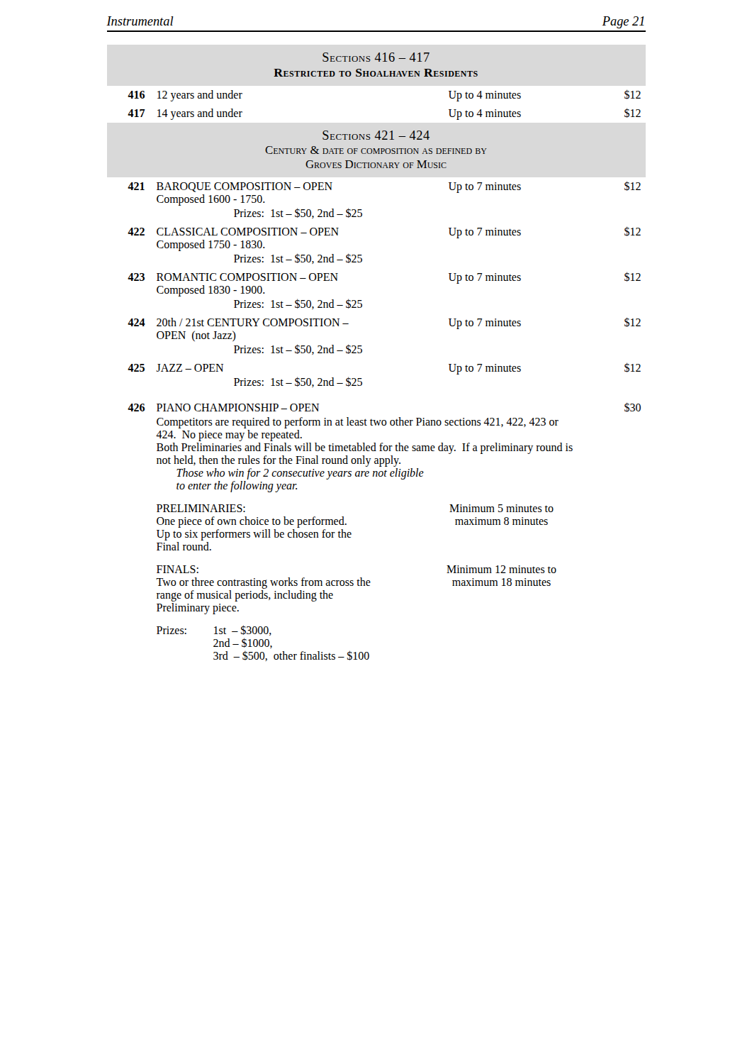Instrumental Page 21
| Sections 416 – 417 Restricted to Shoalhaven Residents |
| 416 | 12 years and under | Up to 4 minutes | $12 |
| 417 | 14 years and under | Up to 4 minutes | $12 |
| Sections 421 – 424 Century & date of composition as defined by Groves Dictionary of Music |
| 421 | BAROQUE COMPOSITION – OPEN Composed 1600 - 1750. Prizes: 1st – $50, 2nd – $25 | Up to 7 minutes | $12 |
| 422 | CLASSICAL COMPOSITION – OPEN Composed 1750 - 1830. Prizes: 1st – $50, 2nd – $25 | Up to 7 minutes | $12 |
| 423 | ROMANTIC COMPOSITION – OPEN Composed 1830 - 1900. Prizes: 1st – $50, 2nd – $25 | Up to 7 minutes | $12 |
| 424 | 20th / 21st CENTURY COMPOSITION – OPEN (not Jazz) Prizes: 1st – $50, 2nd – $25 | Up to 7 minutes | $12 |
| 425 | JAZZ – OPEN Prizes: 1st – $50, 2nd – $25 | Up to 7 minutes | $12 |
| 426 | PIANO CHAMPIONSHIP – OPEN Competitors are required to perform in at least two other Piano sections 421, 422, 423 or 424. No piece may be repeated. Both Preliminaries and Finals will be timetabled for the same day. If a preliminary round is not held, then the rules for the Final round only apply. Those who win for 2 consecutive years are not eligible to enter the following year. PRELIMINARIES: One piece of own choice to be performed. Up to six performers will be chosen for the Final round. Minimum 5 minutes to maximum 8 minutes FINALS: Two or three contrasting works from across the range of musical periods, including the Preliminary piece. Minimum 12 minutes to maximum 18 minutes Prizes: 1st – $3000, 2nd – $1000, 3rd – $500, other finalists – $100 | $30 |